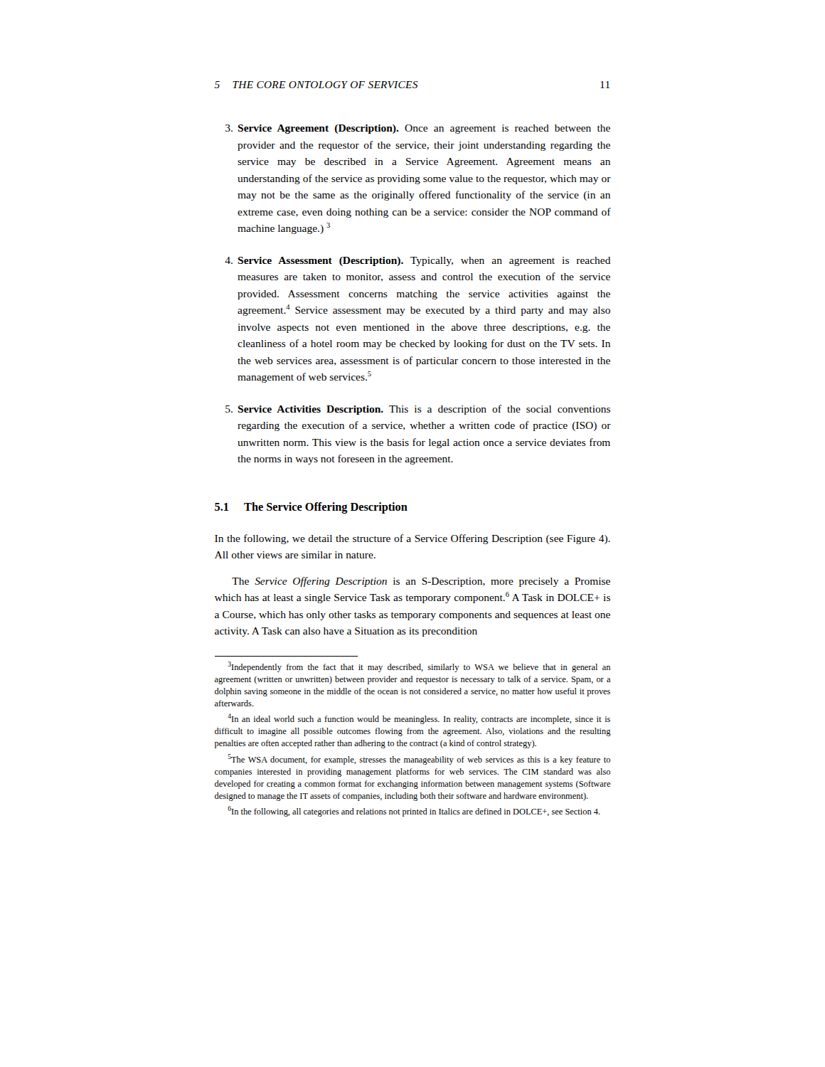5 THE CORE ONTOLOGY OF SERVICES 11
3. Service Agreement (Description). Once an agreement is reached between the provider and the requestor of the service, their joint understanding regarding the service may be described in a Service Agreement. Agreement means an understanding of the service as providing some value to the requestor, which may or may not be the same as the originally offered functionality of the service (in an extreme case, even doing nothing can be a service: consider the NOP command of machine language.) 3
4. Service Assessment (Description). Typically, when an agreement is reached measures are taken to monitor, assess and control the execution of the service provided. Assessment concerns matching the service activities against the agreement.4 Service assessment may be executed by a third party and may also involve aspects not even mentioned in the above three descriptions, e.g. the cleanliness of a hotel room may be checked by looking for dust on the TV sets. In the web services area, assessment is of particular concern to those interested in the management of web services.5
5. Service Activities Description. This is a description of the social conventions regarding the execution of a service, whether a written code of practice (ISO) or unwritten norm. This view is the basis for legal action once a service deviates from the norms in ways not foreseen in the agreement.
5.1 The Service Offering Description
In the following, we detail the structure of a Service Offering Description (see Figure 4). All other views are similar in nature.
The Service Offering Description is an S-Description, more precisely a Promise which has at least a single Service Task as temporary component.6 A Task in DOLCE+ is a Course, which has only other tasks as temporary components and sequences at least one activity. A Task can also have a Situation as its precondition
3Independently from the fact that it may described, similarly to WSA we believe that in general an agreement (written or unwritten) between provider and requestor is necessary to talk of a service. Spam, or a dolphin saving someone in the middle of the ocean is not considered a service, no matter how useful it proves afterwards.
4In an ideal world such a function would be meaningless. In reality, contracts are incomplete, since it is difficult to imagine all possible outcomes flowing from the agreement. Also, violations and the resulting penalties are often accepted rather than adhering to the contract (a kind of control strategy).
5The WSA document, for example, stresses the manageability of web services as this is a key feature to companies interested in providing management platforms for web services. The CIM standard was also developed for creating a common format for exchanging information between management systems (Software designed to manage the IT assets of companies, including both their software and hardware environment).
6In the following, all categories and relations not printed in Italics are defined in DOLCE+, see Section 4.